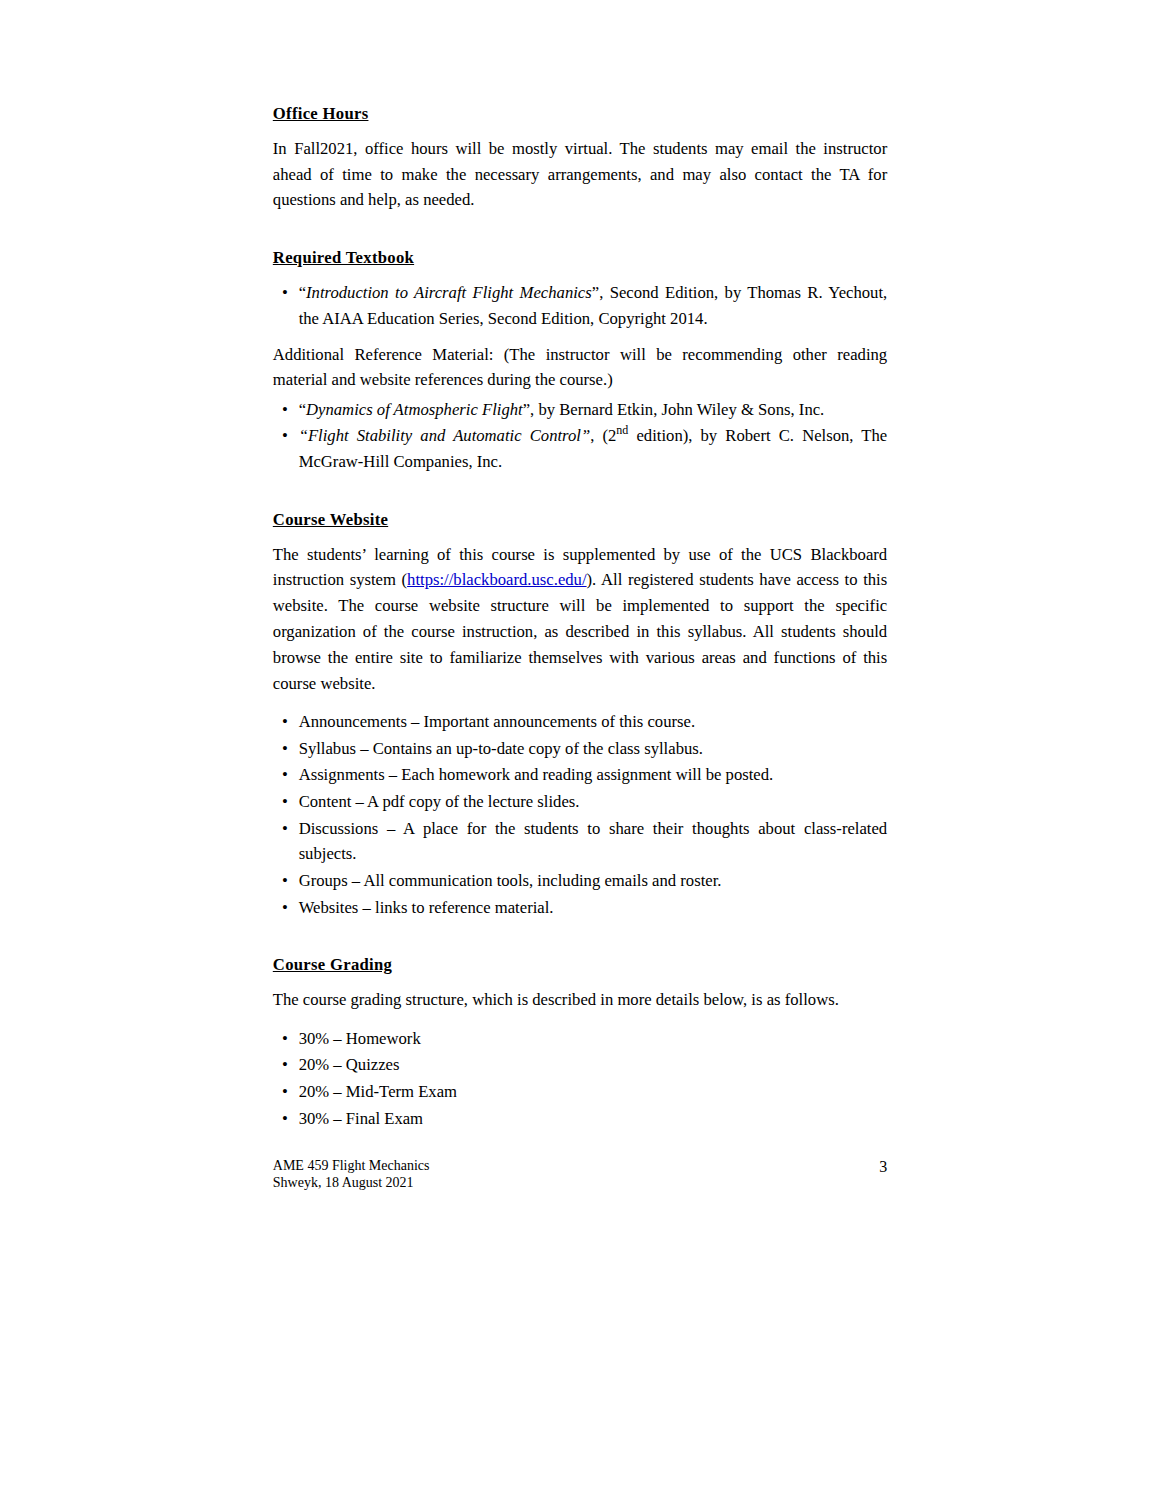Office Hours
In Fall2021, office hours will be mostly virtual. The students may email the instructor ahead of time to make the necessary arrangements, and may also contact the TA for questions and help, as needed.
Required Textbook
“Introduction to Aircraft Flight Mechanics”, Second Edition, by Thomas R. Yechout, the AIAA Education Series, Second Edition, Copyright 2014.
Additional Reference Material: (The instructor will be recommending other reading material and website references during the course.)
“Dynamics of Atmospheric Flight”, by Bernard Etkin, John Wiley & Sons, Inc.
“Flight Stability and Automatic Control”, (2nd edition), by Robert C. Nelson, The McGraw-Hill Companies, Inc.
Course Website
The students’ learning of this course is supplemented by use of the UCS Blackboard instruction system (https://blackboard.usc.edu/). All registered students have access to this website. The course website structure will be implemented to support the specific organization of the course instruction, as described in this syllabus. All students should browse the entire site to familiarize themselves with various areas and functions of this course website.
Announcements – Important announcements of this course.
Syllabus – Contains an up-to-date copy of the class syllabus.
Assignments – Each homework and reading assignment will be posted.
Content – A pdf copy of the lecture slides.
Discussions – A place for the students to share their thoughts about class-related subjects.
Groups – All communication tools, including emails and roster.
Websites – links to reference material.
Course Grading
The course grading structure, which is described in more details below, is as follows.
30% – Homework
20% – Quizzes
20% – Mid-Term Exam
30% – Final Exam
AME 459 Flight Mechanics
Shweyk, 18 August 2021
3